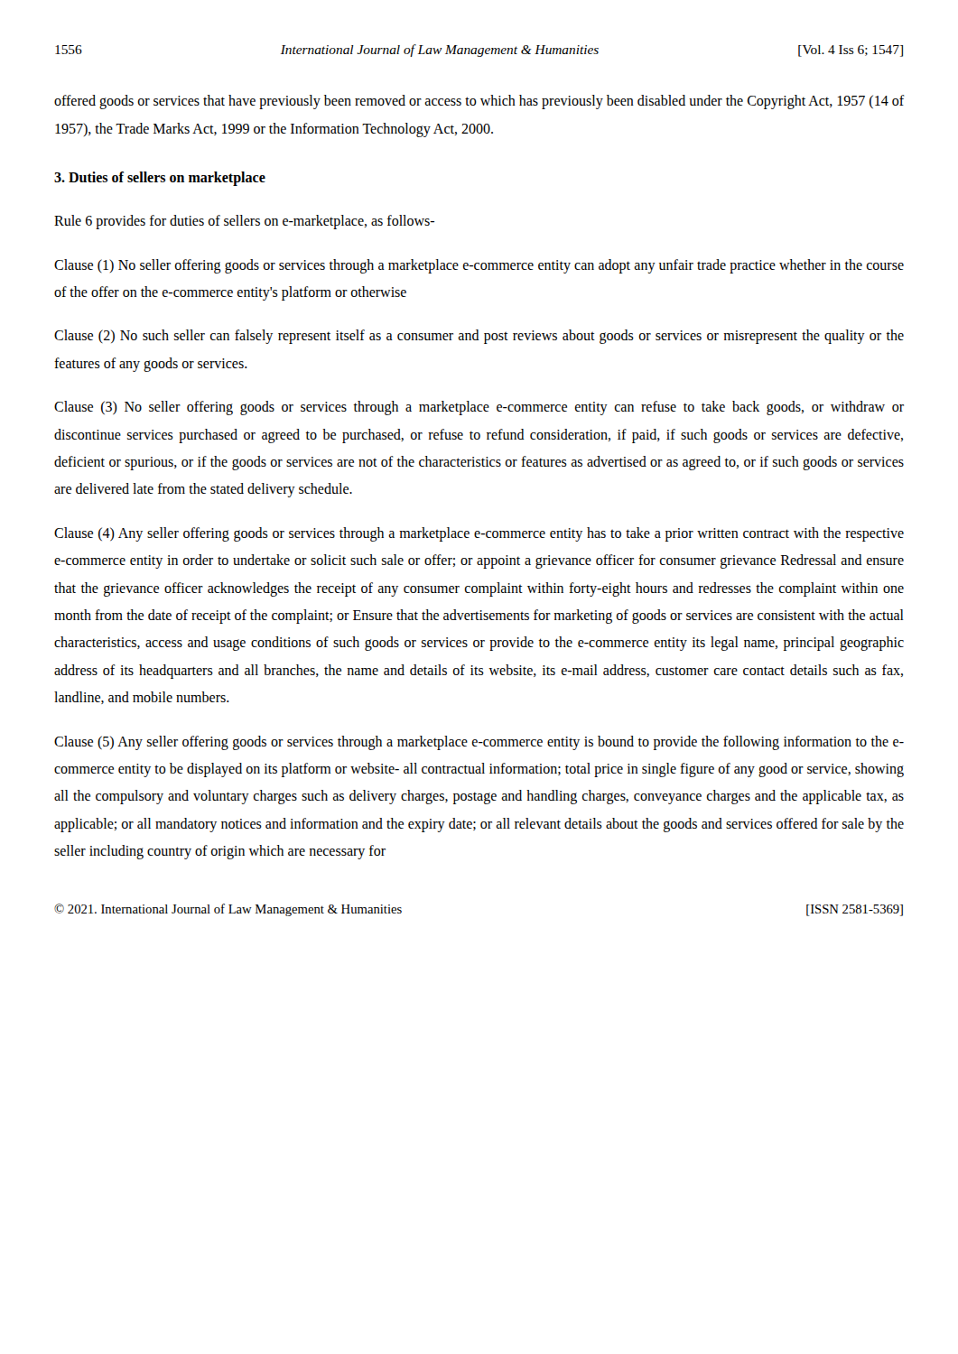1556 International Journal of Law Management & Humanities [Vol. 4 Iss 6; 1547]
offered goods or services that have previously been removed or access to which has previously been disabled under the Copyright Act, 1957 (14 of 1957), the Trade Marks Act, 1999 or the Information Technology Act, 2000.
3. Duties of sellers on marketplace
Rule 6 provides for duties of sellers on e-marketplace, as follows-
Clause (1) No seller offering goods or services through a marketplace e-commerce entity can adopt any unfair trade practice whether in the course of the offer on the e-commerce entity's platform or otherwise
Clause (2) No such seller can falsely represent itself as a consumer and post reviews about goods or services or misrepresent the quality or the features of any goods or services.
Clause (3) No seller offering goods or services through a marketplace e-commerce entity can refuse to take back goods, or withdraw or discontinue services purchased or agreed to be purchased, or refuse to refund consideration, if paid, if such goods or services are defective, deficient or spurious, or if the goods or services are not of the characteristics or features as advertised or as agreed to, or if such goods or services are delivered late from the stated delivery schedule.
Clause (4) Any seller offering goods or services through a marketplace e-commerce entity has to take a prior written contract with the respective e-commerce entity in order to undertake or solicit such sale or offer; or appoint a grievance officer for consumer grievance Redressal and ensure that the grievance officer acknowledges the receipt of any consumer complaint within forty-eight hours and redresses the complaint within one month from the date of receipt of the complaint; or Ensure that the advertisements for marketing of goods or services are consistent with the actual characteristics, access and usage conditions of such goods or services or provide to the e-commerce entity its legal name, principal geographic address of its headquarters and all branches, the name and details of its website, its e-mail address, customer care contact details such as fax, landline, and mobile numbers.
Clause (5) Any seller offering goods or services through a marketplace e-commerce entity is bound to provide the following information to the e-commerce entity to be displayed on its platform or website- all contractual information; total price in single figure of any good or service, showing all the compulsory and voluntary charges such as delivery charges, postage and handling charges, conveyance charges and the applicable tax, as applicable; or all mandatory notices and information and the expiry date; or all relevant details about the goods and services offered for sale by the seller including country of origin which are necessary for
© 2021. International Journal of Law Management & Humanities [ISSN 2581-5369]